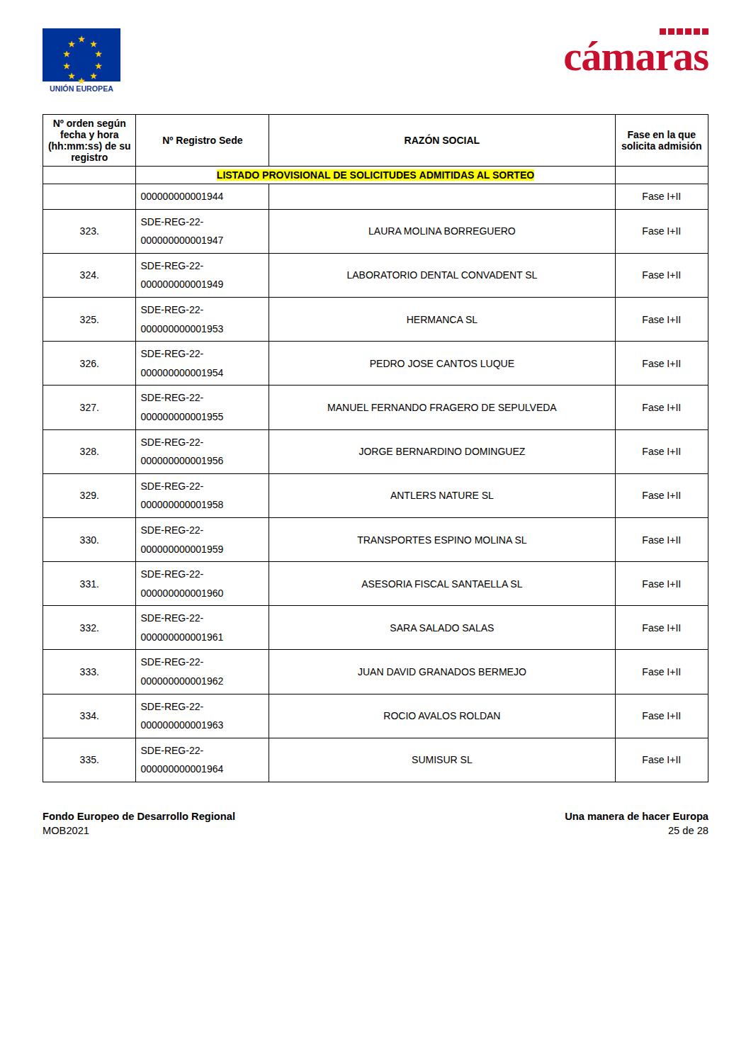★ ★ ★ ★ ★ ★ ★ ★ ★ ★
UNIÓN EUROPEA
cámaras
| | LISTADO PROVISIONAL DE SOLICITUDES ADMITIDAS AL SORTEO | |
| Nº orden según fecha y hora (hh:mm:ss) de su registro | Nº Registro Sede | RAZÓN SOCIAL | Fase en la que solicita admisión |
| | 000000000001944 | | Fase I+II |
| 323. | SDE-REG-22- 000000000001947 | LAURA MOLINA BORREGUERO | Fase I+II |
| 324. | SDE-REG-22- 000000000001949 | LABORATORIO DENTAL CONVADENT SL | Fase I+II |
| 325. | SDE-REG-22- 000000000001953 | HERMANCA SL | Fase I+II |
| 326. | SDE-REG-22- 000000000001954 | PEDRO JOSE CANTOS LUQUE | Fase I+II |
| 327. | SDE-REG-22- 000000000001955 | MANUEL FERNANDO FRAGERO DE SEPULVEDA | Fase I+II |
| 328. | SDE-REG-22- 000000000001956 | JORGE BERNARDINO DOMINGUEZ | Fase I+II |
| 329. | SDE-REG-22- 000000000001958 | ANTLERS NATURE SL | Fase I+II |
| 330. | SDE-REG-22- 000000000001959 | TRANSPORTES ESPINO MOLINA SL | Fase I+II |
| 331. | SDE-REG-22- 000000000001960 | ASESORIA FISCAL SANTAELLA SL | Fase I+II |
| 332. | SDE-REG-22- 000000000001961 | SARA SALADO SALAS | Fase I+II |
| 333. | SDE-REG-22- 000000000001962 | JUAN DAVID GRANADOS BERMEJO | Fase I+II |
| 334. | SDE-REG-22- 000000000001963 | ROCIO AVALOS ROLDAN | Fase I+II |
| 335. | SDE-REG-22- 000000000001964 | SUMISUR SL | Fase I+II |
Fondo Europeo de Desarrollo Regional Una manera de hacer Europa
MOB2021 25 de 28